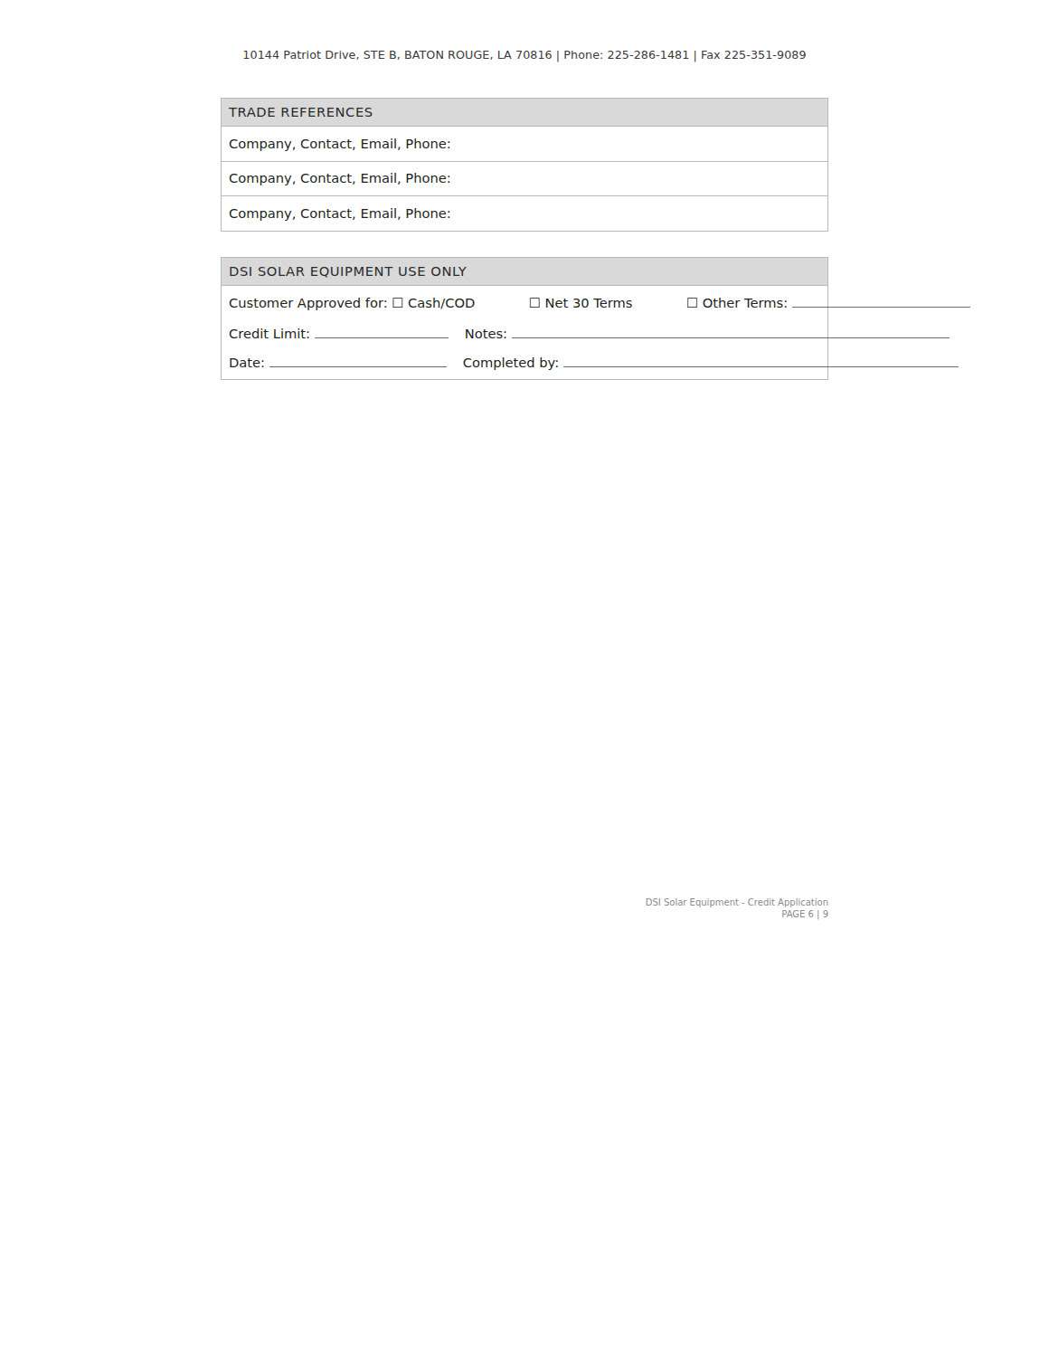10144 Patriot Drive, STE B, BATON ROUGE, LA 70816 | Phone: 225-286-1481 | Fax 225-351-9089
| TRADE REFERENCES |
| Company, Contact, Email, Phone: |
| Company, Contact, Email, Phone: |
| Company, Contact, Email, Phone: |
| DSI SOLAR EQUIPMENT USE ONLY |
Customer Approved for: ☐ Cash/COD ☐ Net 30 Terms ☐ Other Terms:
Credit Limit: Notes:
Date: Completed by:
DSI Solar Equipment - Credit Application
PAGE 6 | 9